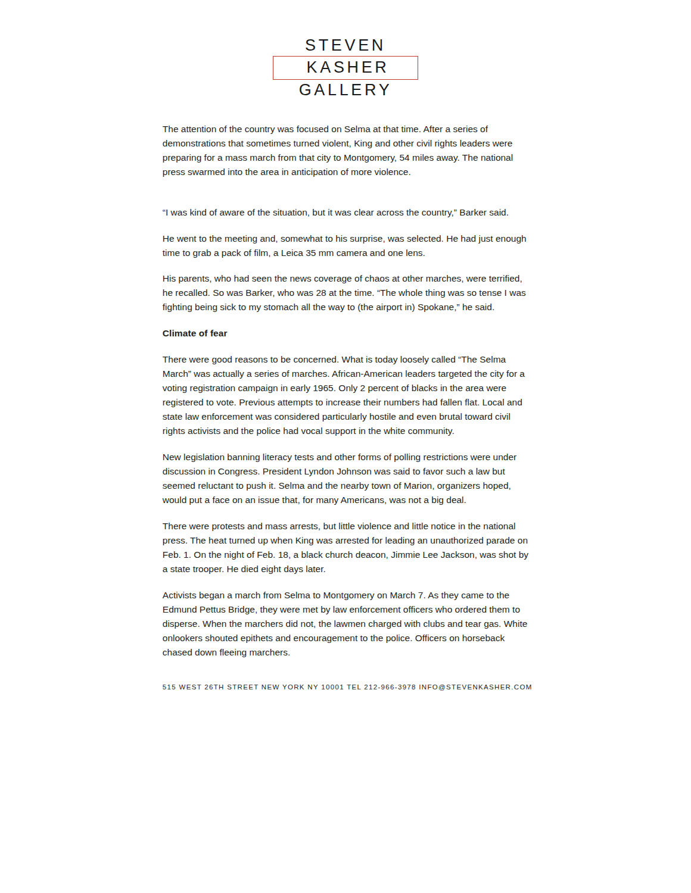STEVEN
KASHER
GALLERY
The attention of the country was focused on Selma at that time. After a series of demonstrations that sometimes turned violent, King and other civil rights leaders were preparing for a mass march from that city to Montgomery, 54 miles away. The national press swarmed into the area in anticipation of more violence.
“I was kind of aware of the situation, but it was clear across the country,” Barker said.
He went to the meeting and, somewhat to his surprise, was selected. He had just enough time to grab a pack of film, a Leica 35 mm camera and one lens.
His parents, who had seen the news coverage of chaos at other marches, were terrified, he recalled. So was Barker, who was 28 at the time. “The whole thing was so tense I was fighting being sick to my stomach all the way to (the airport in) Spokane,” he said.
Climate of fear
There were good reasons to be concerned. What is today loosely called “The Selma March” was actually a series of marches. African-American leaders targeted the city for a voting registration campaign in early 1965. Only 2 percent of blacks in the area were registered to vote. Previous attempts to increase their numbers had fallen flat. Local and state law enforcement was considered particularly hostile and even brutal toward civil rights activists and the police had vocal support in the white community.
New legislation banning literacy tests and other forms of polling restrictions were under discussion in Congress. President Lyndon Johnson was said to favor such a law but seemed reluctant to push it. Selma and the nearby town of Marion, organizers hoped, would put a face on an issue that, for many Americans, was not a big deal.
There were protests and mass arrests, but little violence and little notice in the national press. The heat turned up when King was arrested for leading an unauthorized parade on Feb. 1. On the night of Feb. 18, a black church deacon, Jimmie Lee Jackson, was shot by a state trooper. He died eight days later.
Activists began a march from Selma to Montgomery on March 7. As they came to the Edmund Pettus Bridge, they were met by law enforcement officers who ordered them to disperse. When the marchers did not, the lawmen charged with clubs and tear gas. White onlookers shouted epithets and encouragement to the police. Officers on horseback chased down fleeing marchers.
515 WEST 26TH STREET NEW YORK NY 10001 TEL 212-966-3978 INFO@STEVENKASHER.COM